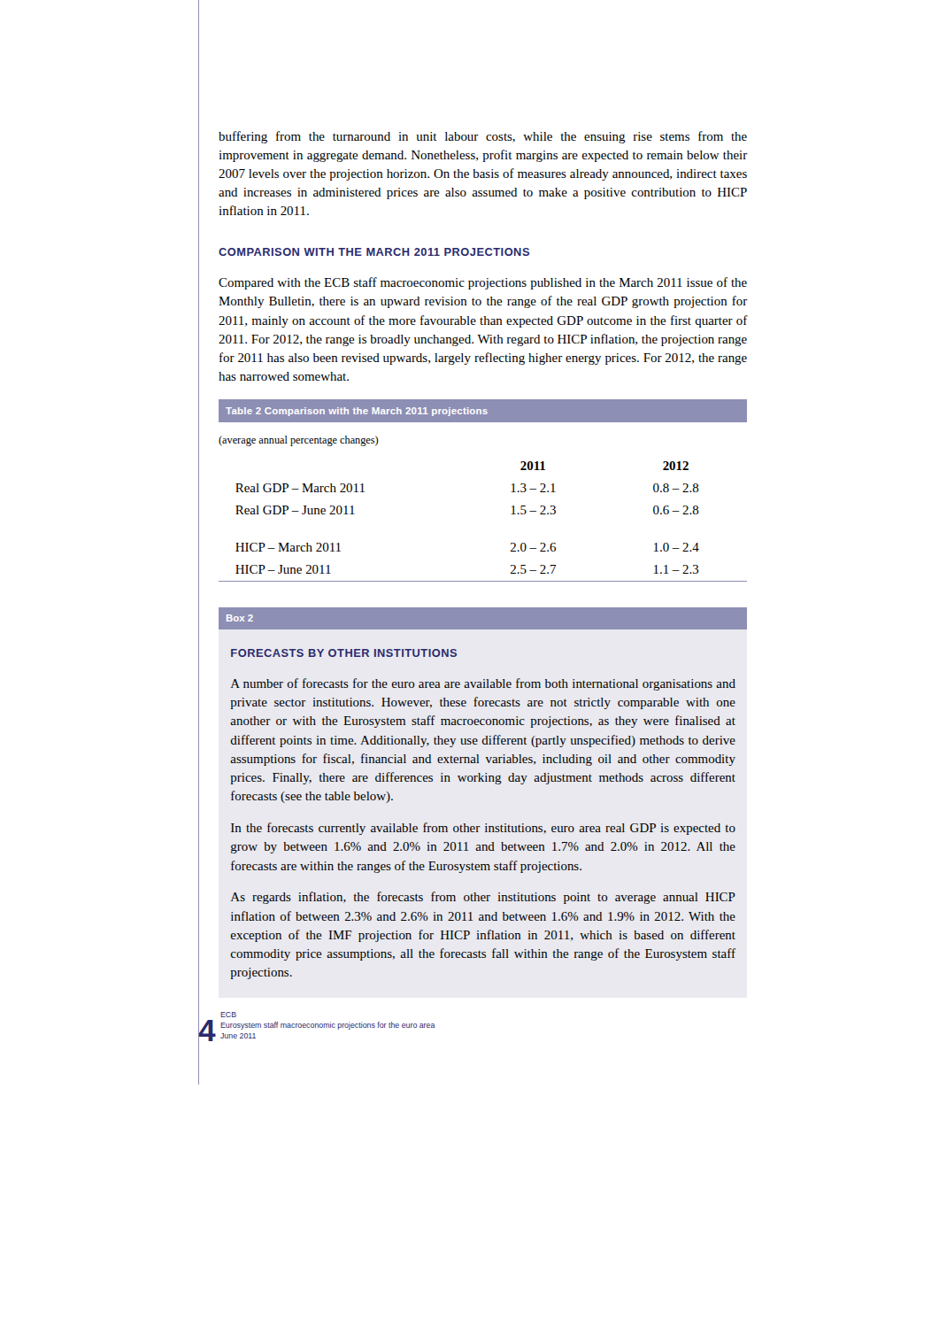buffering from the turnaround in unit labour costs, while the ensuing rise stems from the improvement in aggregate demand. Nonetheless, profit margins are expected to remain below their 2007 levels over the projection horizon. On the basis of measures already announced, indirect taxes and increases in administered prices are also assumed to make a positive contribution to HICP inflation in 2011.
Comparison with the March 2011 projections
Compared with the ECB staff macroeconomic projections published in the March 2011 issue of the Monthly Bulletin, there is an upward revision to the range of the real GDP growth projection for 2011, mainly on account of the more favourable than expected GDP outcome in the first quarter of 2011. For 2012, the range is broadly unchanged. With regard to HICP inflation, the projection range for 2011 has also been revised upwards, largely reflecting higher energy prices. For 2012, the range has narrowed somewhat.
Table 2 Comparison with the March 2011 projections
(average annual percentage changes)
| | 2011 | 2012 |
| --- | --- | --- |
| Real GDP – March 2011 | 1.3 – 2.1 | 0.8 – 2.8 |
| Real GDP – June 2011 | 1.5 – 2.3 | 0.6 – 2.8 |
| HICP – March 2011 | 2.0 – 2.6 | 1.0 – 2.4 |
| HICP – June 2011 | 2.5 – 2.7 | 1.1 – 2.3 |
Box 2
Forecasts by other institutions
A number of forecasts for the euro area are available from both international organisations and private sector institutions. However, these forecasts are not strictly comparable with one another or with the Eurosystem staff macroeconomic projections, as they were finalised at different points in time. Additionally, they use different (partly unspecified) methods to derive assumptions for fiscal, financial and external variables, including oil and other commodity prices. Finally, there are differences in working day adjustment methods across different forecasts (see the table below).
In the forecasts currently available from other institutions, euro area real GDP is expected to grow by between 1.6% and 2.0% in 2011 and between 1.7% and 2.0% in 2012. All the forecasts are within the ranges of the Eurosystem staff projections.
As regards inflation, the forecasts from other institutions point to average annual HICP inflation of between 2.3% and 2.6% in 2011 and between 1.6% and 1.9% in 2012. With the exception of the IMF projection for HICP inflation in 2011, which is based on different commodity price assumptions, all the forecasts fall within the range of the Eurosystem staff projections.
4
ECB
Eurosystem staff macroeconomic projections for the euro area
June 2011